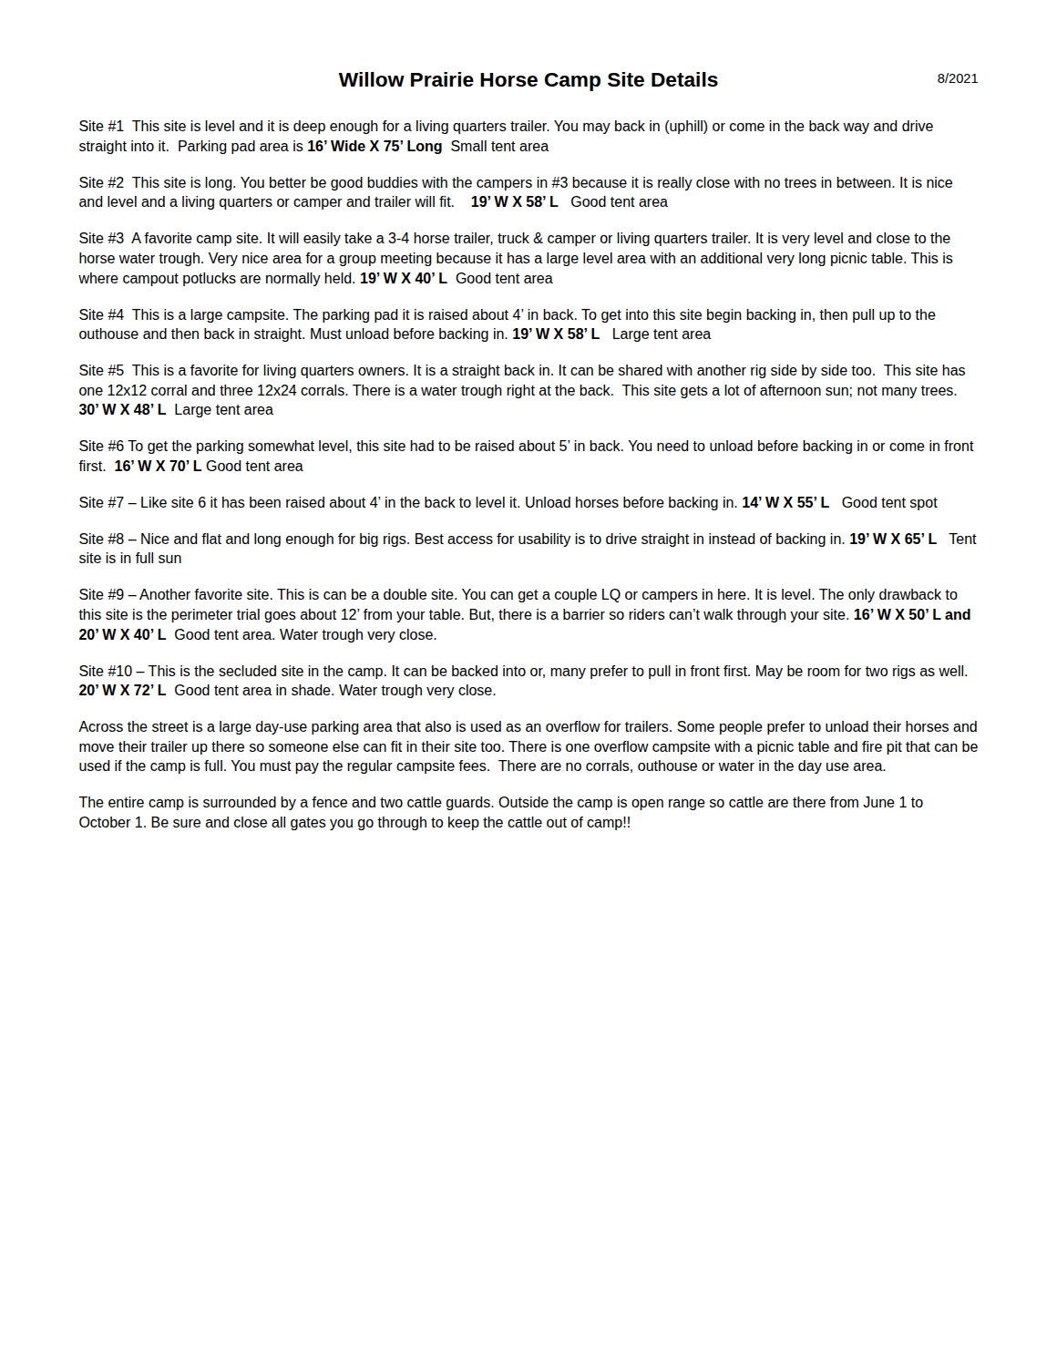Willow Prairie Horse Camp Site Details
8/2021
Site #1 This site is level and it is deep enough for a living quarters trailer. You may back in (uphill) or come in the back way and drive straight into it. Parking pad area is 16’ Wide X 75’ Long Small tent area
Site #2 This site is long. You better be good buddies with the campers in #3 because it is really close with no trees in between. It is nice and level and a living quarters or camper and trailer will fit. 19’ W X 58’ L Good tent area
Site #3 A favorite camp site. It will easily take a 3-4 horse trailer, truck & camper or living quarters trailer. It is very level and close to the horse water trough. Very nice area for a group meeting because it has a large level area with an additional very long picnic table. This is where campout potlucks are normally held. 19’ W X 40’ L Good tent area
Site #4 This is a large campsite. The parking pad it is raised about 4’ in back. To get into this site begin backing in, then pull up to the outhouse and then back in straight. Must unload before backing in. 19’ W X 58’ L Large tent area
Site #5 This is a favorite for living quarters owners. It is a straight back in. It can be shared with another rig side by side too. This site has one 12x12 corral and three 12x24 corrals. There is a water trough right at the back. This site gets a lot of afternoon sun; not many trees. 30’ W X 48’ L Large tent area
Site #6 To get the parking somewhat level, this site had to be raised about 5’ in back. You need to unload before backing in or come in front first. 16’ W X 70’ L Good tent area
Site #7 – Like site 6 it has been raised about 4’ in the back to level it. Unload horses before backing in. 14’ W X 55’ L Good tent spot
Site #8 – Nice and flat and long enough for big rigs. Best access for usability is to drive straight in instead of backing in. 19’ W X 65’ L Tent site is in full sun
Site #9 – Another favorite site. This is can be a double site. You can get a couple LQ or campers in here. It is level. The only drawback to this site is the perimeter trial goes about 12’ from your table. But, there is a barrier so riders can’t walk through your site. 16’ W X 50’ L and 20’ W X 40’ L Good tent area. Water trough very close.
Site #10 – This is the secluded site in the camp. It can be backed into or, many prefer to pull in front first. May be room for two rigs as well. 20’ W X 72’ L Good tent area in shade. Water trough very close.
Across the street is a large day-use parking area that also is used as an overflow for trailers. Some people prefer to unload their horses and move their trailer up there so someone else can fit in their site too. There is one overflow campsite with a picnic table and fire pit that can be used if the camp is full. You must pay the regular campsite fees. There are no corrals, outhouse or water in the day use area.
The entire camp is surrounded by a fence and two cattle guards. Outside the camp is open range so cattle are there from June 1 to October 1. Be sure and close all gates you go through to keep the cattle out of camp!!